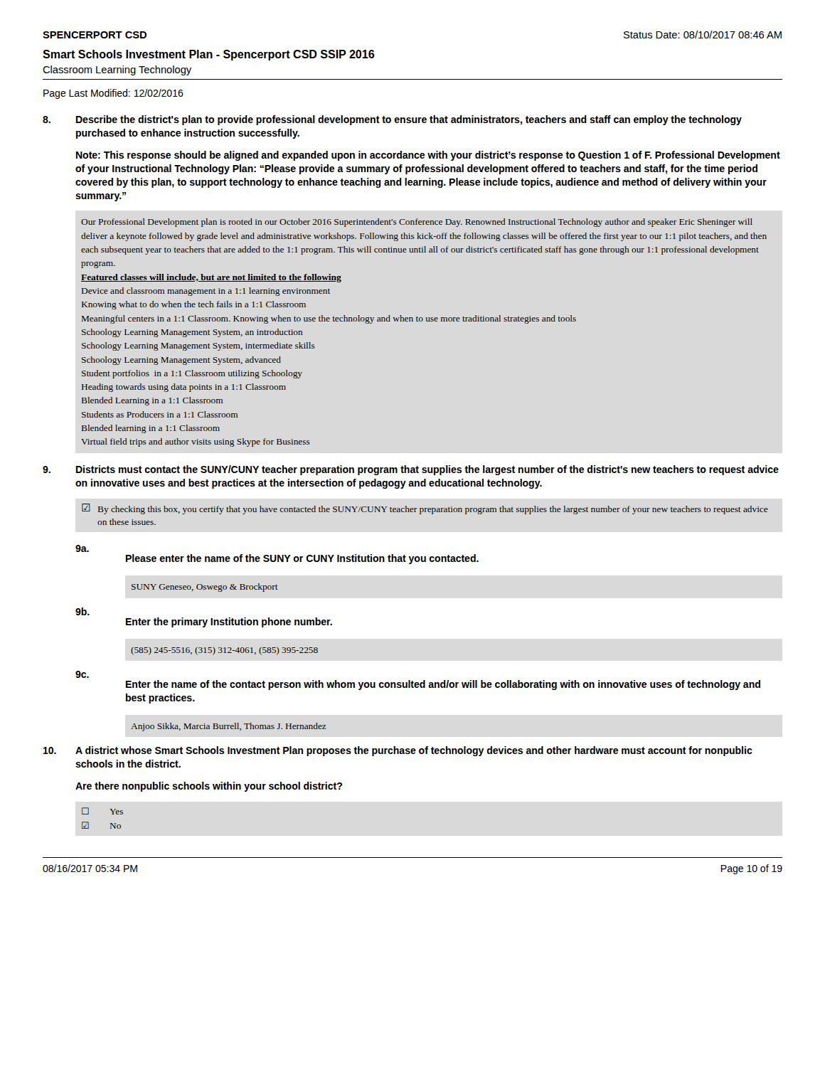SPENCERPORT CSD
Status Date: 08/10/2017 08:46 AM
Smart Schools Investment Plan - Spencerport CSD SSIP 2016
Classroom Learning Technology
Page Last Modified: 12/02/2016
8.
Describe the district's plan to provide professional development to ensure that administrators, teachers and staff can employ the technology purchased to enhance instruction successfully.
Note: This response should be aligned and expanded upon in accordance with your district’s response to Question 1 of F. Professional Development of your Instructional Technology Plan: “Please provide a summary of professional development offered to teachers and staff, for the time period covered by this plan, to support technology to enhance teaching and learning. Please include topics, audience and method of delivery within your summary.”
Our Professional Development plan is rooted in our October 2016 Superintendent's Conference Day. Renowned Instructional Technology author and speaker Eric Sheninger will deliver a keynote followed by grade level and administrative workshops. Following this kick-off the following classes will be offered the first year to our 1:1 pilot teachers, and then each subsequent year to teachers that are added to the 1:1 program. This will continue until all of our district's certificated staff has gone through our 1:1 professional development program.
Featured classes will include, but are not limited to the following
Device and classroom management in a 1:1 learning environment
Knowing what to do when the tech fails in a 1:1 Classroom
Meaningful centers in a 1:1 Classroom. Knowing when to use the technology and when to use more traditional strategies and tools
Schoology Learning Management System, an introduction
Schoology Learning Management System, intermediate skills
Schoology Learning Management System, advanced
Student portfolios in a 1:1 Classroom utilizing Schoology
Heading towards using data points in a 1:1 Classroom
Blended Learning in a 1:1 Classroom
Students as Producers in a 1:1 Classroom
Blended learning in a 1:1 Classroom
Virtual field trips and author visits using Skype for Business
9.
Districts must contact the SUNY/CUNY teacher preparation program that supplies the largest number of the district's new teachers to request advice on innovative uses and best practices at the intersection of pedagogy and educational technology.
☑ By checking this box, you certify that you have contacted the SUNY/CUNY teacher preparation program that supplies the largest number of your new teachers to request advice on these issues.
9a.
Please enter the name of the SUNY or CUNY Institution that you contacted.
SUNY Geneseo, Oswego & Brockport
9b.
Enter the primary Institution phone number.
(585) 245-5516, (315) 312-4061, (585) 395-2258
9c.
Enter the name of the contact person with whom you consulted and/or will be collaborating with on innovative uses of technology and best practices.
Anjoo Sikka, Marcia Burrell, Thomas J. Hernandez
10.
A district whose Smart Schools Investment Plan proposes the purchase of technology devices and other hardware must account for nonpublic schools in the district.
Are there nonpublic schools within your school district?
☐Yes
☑No
08/16/2017 05:34 PM
Page 10 of 19